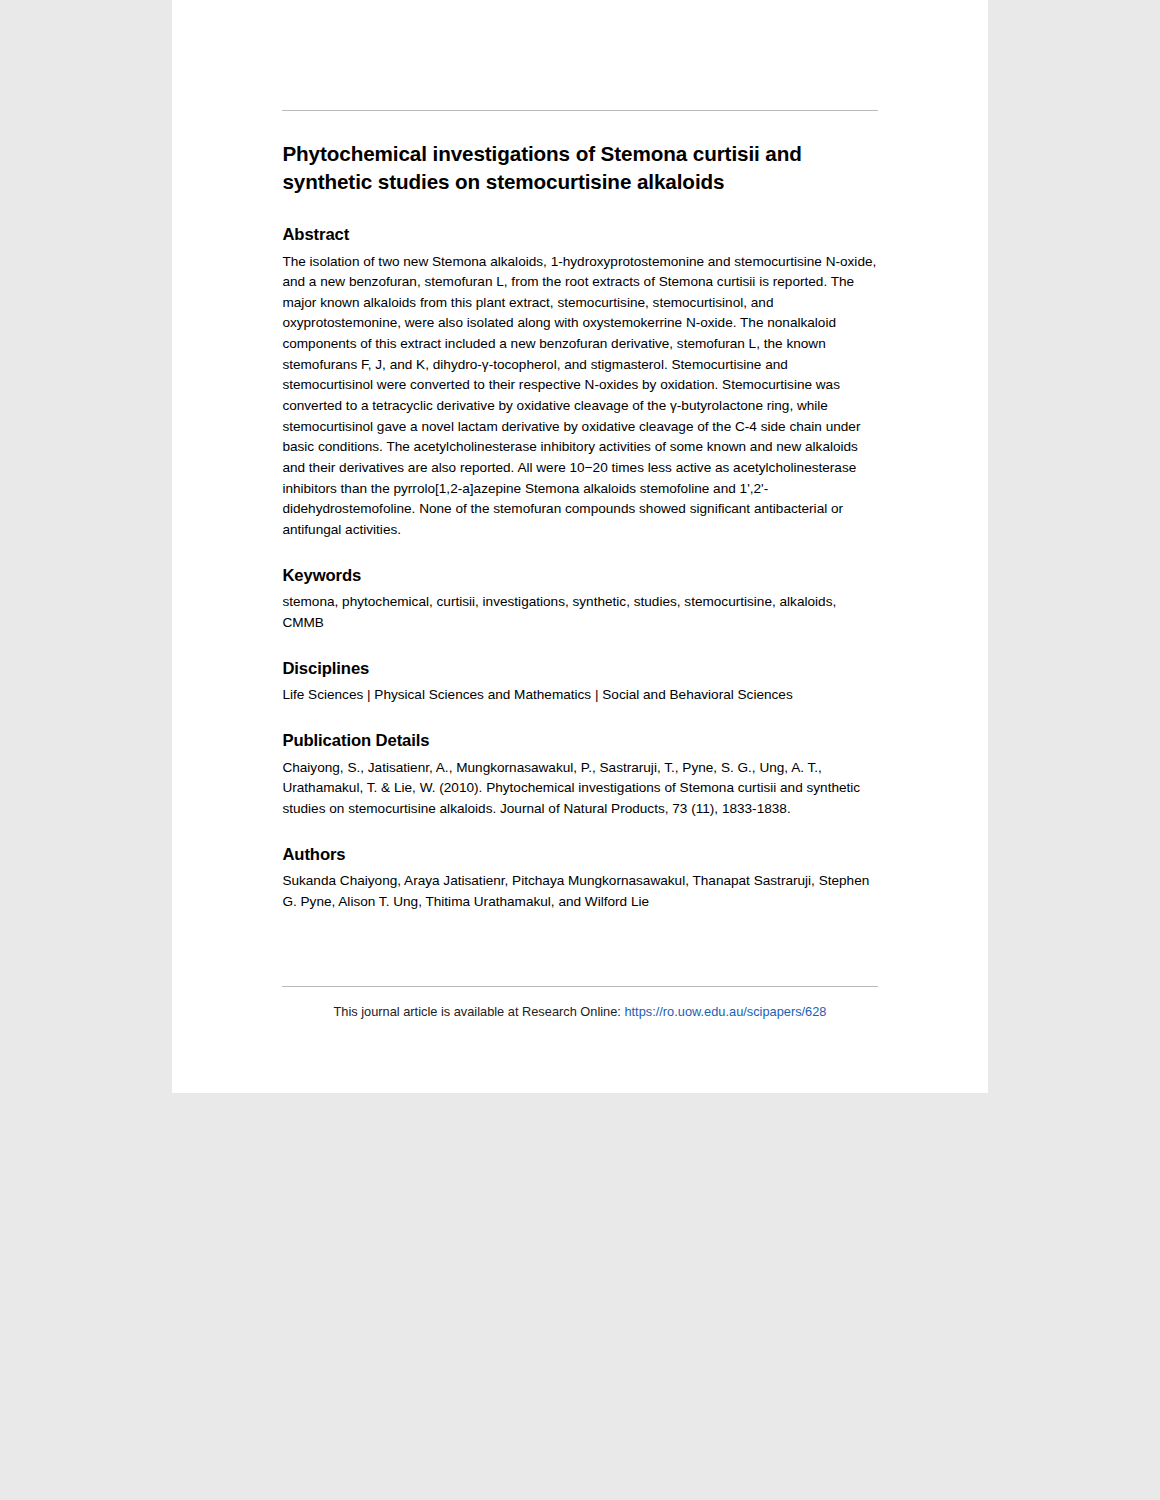Phytochemical investigations of Stemona curtisii and synthetic studies on stemocurtisine alkaloids
Abstract
The isolation of two new Stemona alkaloids, 1-hydroxyprotostemonine and stemocurtisine N-oxide, and a new benzofuran, stemofuran L, from the root extracts of Stemona curtisii is reported. The major known alkaloids from this plant extract, stemocurtisine, stemocurtisinol, and oxyprotostemonine, were also isolated along with oxystemokerrine N-oxide. The nonalkaloid components of this extract included a new benzofuran derivative, stemofuran L, the known stemofurans F, J, and K, dihydro-γ-tocopherol, and stigmasterol. Stemocurtisine and stemocurtisinol were converted to their respective N-oxides by oxidation. Stemocurtisine was converted to a tetracyclic derivative by oxidative cleavage of the γ-butyrolactone ring, while stemocurtisinol gave a novel lactam derivative by oxidative cleavage of the C-4 side chain under basic conditions. The acetylcholinesterase inhibitory activities of some known and new alkaloids and their derivatives are also reported. All were 10−20 times less active as acetylcholinesterase inhibitors than the pyrrolo[1,2-a]azepine Stemona alkaloids stemofoline and 1',2'-didehydrostemofoline. None of the stemofuran compounds showed significant antibacterial or antifungal activities.
Keywords
stemona, phytochemical, curtisii, investigations, synthetic, studies, stemocurtisine, alkaloids, CMMB
Disciplines
Life Sciences | Physical Sciences and Mathematics | Social and Behavioral Sciences
Publication Details
Chaiyong, S., Jatisatienr, A., Mungkornasawakul, P., Sastraruji, T., Pyne, S. G., Ung, A. T., Urathamakul, T. & Lie, W. (2010). Phytochemical investigations of Stemona curtisii and synthetic studies on stemocurtisine alkaloids. Journal of Natural Products, 73 (11), 1833-1838.
Authors
Sukanda Chaiyong, Araya Jatisatienr, Pitchaya Mungkornasawakul, Thanapat Sastraruji, Stephen G. Pyne, Alison T. Ung, Thitima Urathamakul, and Wilford Lie
This journal article is available at Research Online: https://ro.uow.edu.au/scipapers/628